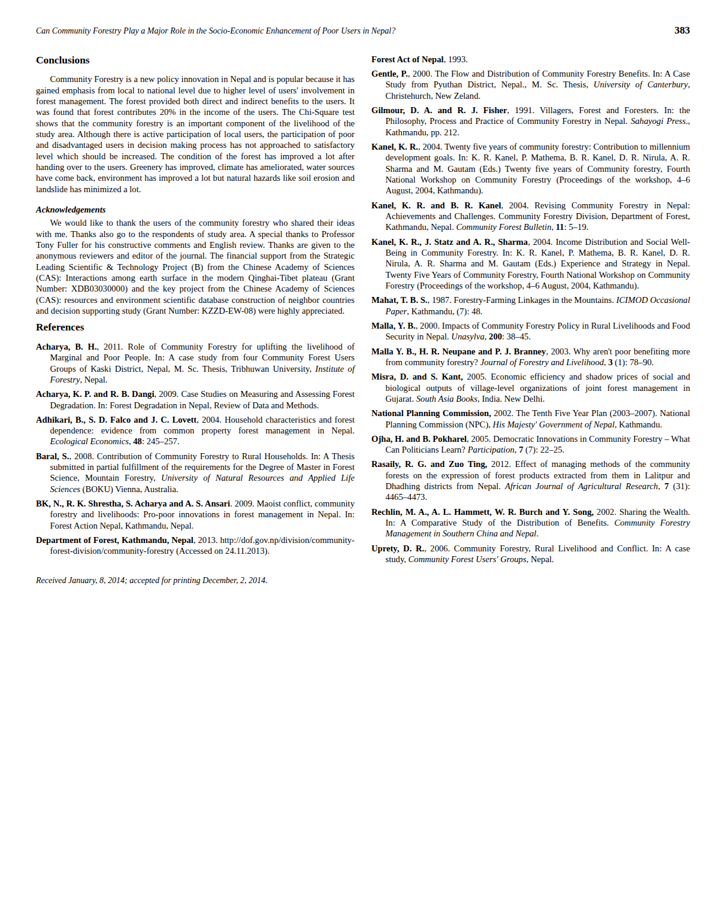Can Community Forestry Play a Major Role in the Socio-Economic Enhancement of Poor Users in Nepal?
383
Conclusions
Community Forestry is a new policy innovation in Nepal and is popular because it has gained emphasis from local to national level due to higher level of users' involvement in forest management. The forest provided both direct and indirect benefits to the users. It was found that forest contributes 20% in the income of the users. The Chi-Square test shows that the community forestry is an important component of the livelihood of the study area. Although there is active participation of local users, the participation of poor and disadvantaged users in decision making process has not approached to satisfactory level which should be increased. The condition of the forest has improved a lot after handing over to the users. Greenery has improved, climate has ameliorated, water sources have come back, environment has improved a lot but natural hazards like soil erosion and landslide has minimized a lot.
Acknowledgements
We would like to thank the users of the community forestry who shared their ideas with me. Thanks also go to the respondents of study area. A special thanks to Professor Tony Fuller for his constructive comments and English review. Thanks are given to the anonymous reviewers and editor of the journal. The financial support from the Strategic Leading Scientific & Technology Project (B) from the Chinese Academy of Sciences (CAS): Interactions among earth surface in the modern Qinghai-Tibet plateau (Grant Number: XDB03030000) and the key project from the Chinese Academy of Sciences (CAS): resources and environment scientific database construction of neighbor countries and decision supporting study (Grant Number: KZZD-EW-08) were highly appreciated.
References
Acharya, B. H., 2011. Role of Community Forestry for uplifting the livelihood of Marginal and Poor People. In: A case study from four Community Forest Users Groups of Kaski District, Nepal, M. Sc. Thesis, Tribhuwan University, Institute of Forestry, Nepal.
Acharya, K. P. and R. B. Dangi, 2009. Case Studies on Measuring and Assessing Forest Degradation. In: Forest Degradation in Nepal, Review of Data and Methods.
Adhikari, B., S. D. Falco and J. C. Lovett, 2004. Household characteristics and forest dependence: evidence from common property forest management in Nepal. Ecological Economics, 48: 245–257.
Baral, S., 2008. Contribution of Community Forestry to Rural Households. In: A Thesis submitted in partial fulfillment of the requirements for the Degree of Master in Forest Science, Mountain Forestry, University of Natural Resources and Applied Life Sciences (BOKU) Vienna, Australia.
BK, N., R. K. Shrestha, S. Acharya and A. S. Ansari. 2009. Maoist conflict, community forestry and livelihoods: Pro-poor innovations in forest management in Nepal. In: Forest Action Nepal, Kathmandu, Nepal.
Department of Forest, Kathmandu, Nepal, 2013. http://dof.gov.np/division/community-forest-division/community-forestry (Accessed on 24.11.2013).
Forest Act of Nepal, 1993.
Gentle, P., 2000. The Flow and Distribution of Community Forestry Benefits. In: A Case Study from Pyuthan District, Nepal., M. Sc. Thesis, University of Canterbury, Christehurch, New Zeland.
Gilmour, D. A. and R. J. Fisher, 1991. Villagers, Forest and Foresters. In: the Philosophy, Process and Practice of Community Forestry in Nepal. Sahayogi Press., Kathmandu, pp. 212.
Kanel, K. R., 2004. Twenty five years of community forestry: Contribution to millennium development goals. In: K. R. Kanel, P. Mathema, B. R. Kanel, D. R. Nirula, A. R. Sharma and M. Gautam (Eds.) Twenty five years of Community forestry, Fourth National Workshop on Community Forestry (Proceedings of the workshop, 4–6 August, 2004, Kathmandu).
Kanel, K. R. and B. R. Kanel, 2004. Revising Community Forestry in Nepal: Achievements and Challenges. Community Forestry Division, Department of Forest, Kathmandu, Nepal. Community Forest Bulletin, 11: 5–19.
Kanel, K. R., J. Statz and A. R., Sharma, 2004. Income Distribution and Social Well-Being in Community Forestry. In: K. R. Kanel, P. Mathema, B. R. Kanel, D. R. Nirula, A. R. Sharma and M. Gautam (Eds.) Experience and Strategy in Nepal. Twenty Five Years of Community Forestry, Fourth National Workshop on Community Forestry (Proceedings of the workshop, 4–6 August, 2004, Kathmandu).
Mahat, T. B. S., 1987. Forestry-Farming Linkages in the Mountains. ICIMOD Occasional Paper, Kathmandu, (7): 48.
Malla, Y. B., 2000. Impacts of Community Forestry Policy in Rural Livelihoods and Food Security in Nepal. Unasylva, 200: 38–45.
Malla Y. B., H. R. Neupane and P. J. Branney, 2003. Why aren't poor benefiting more from community forestry? Journal of Forestry and Livelihood, 3 (1): 78–90.
Misra, D. and S. Kant, 2005. Economic efficiency and shadow prices of social and biological outputs of village-level organizations of joint forest management in Gujarat. South Asia Books, India. New Delhi.
National Planning Commission, 2002. The Tenth Five Year Plan (2003–2007). National Planning Commission (NPC), His Majesty' Government of Nepal, Kathmandu.
Ojha, H. and B. Pokharel, 2005. Democratic Innovations in Community Forestry – What Can Politicians Learn? Participation, 7 (7): 22–25.
Rasaily, R. G. and Zuo Ting, 2012. Effect of managing methods of the community forests on the expression of forest products extracted from them in Lalitpur and Dhadhing districts from Nepal. African Journal of Agricultural Research, 7 (31): 4465–4473.
Rechlin, M. A., A. L. Hammett, W. R. Burch and Y. Song, 2002. Sharing the Wealth. In: A Comparative Study of the Distribution of Benefits. Community Forestry Management in Southern China and Nepal.
Uprety, D. R., 2006. Community Forestry, Rural Livelihood and Conflict. In: A case study, Community Forest Users' Groups, Nepal.
Received January, 8, 2014; accepted for printing December, 2, 2014.